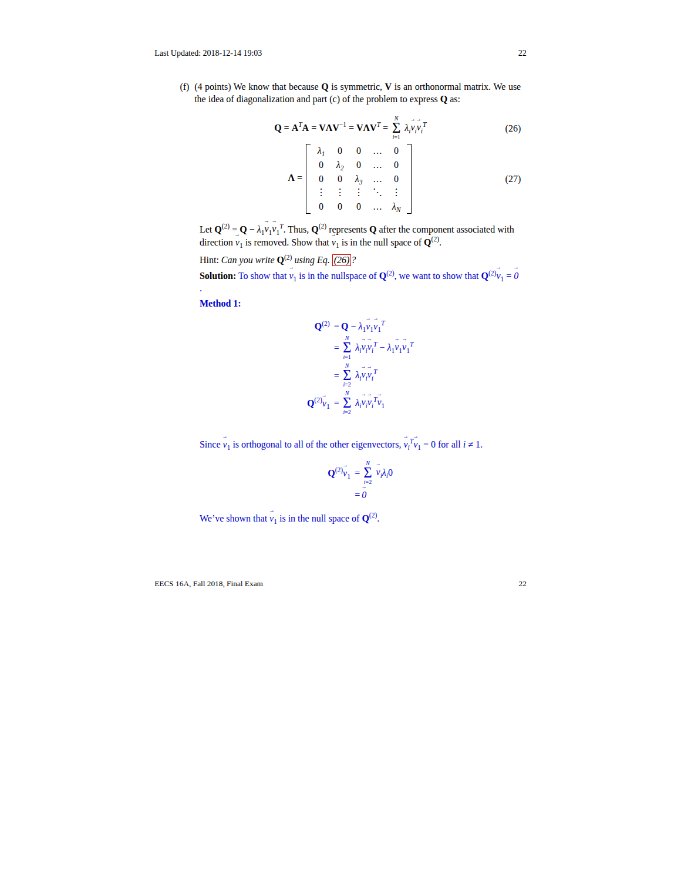Last Updated: 2018-12-14 19:03
22
(f)
(4 points) We know that because Q is symmetric, V is an orthonormal matrix. We use the idea of diagonalization and part (c) of the problem to express Q as:
Q = ATA = VΛV−1 = VΛVT = NΣi=1 λiviviT (26)
Λ =
| λ 1 | 0 | 0 | … | 0 |
| 0 | λ 2 | 0 | … | 0 |
| 0 | 0 | λ 3 | … | 0 |
| ⋮ | ⋮ | ⋮ | ⋱ | ⋮ |
| 0 | 0 | 0 | … | λ N |
(27)
Let Q(2) = Q − λ1v1v1T. Thus, Q(2) represents Q after the component associated with direction v1 is removed. Show that v1 is in the null space of Q(2).
Hint: Can you write Q(2) using Eq. (26)?
Solution: To show that v1 is in the nullspace of Q(2), we want to show that Q(2)v1 = 0.
Method 1:
| Q (2) | = | Q − λ 1 v 1 v 1 T |
| | = | N Σ i =1 λ i v i v i T − λ 1 v 1 v 1 T |
| | = | N Σ i =2 λ i v i v i T |
| Q (2) v 1 | = | N Σ i =2 λ i v i v i T v 1 |
Since v1 is orthogonal to all of the other eigenvectors, viTv1 = 0 for all i ≠ 1.
| Q (2) v 1 | = | N Σ i =2 v i λ i 0 |
| | = | 0 |
We’ve shown that v1 is in the null space of Q(2).
EECS 16A, Fall 2018, Final Exam
22